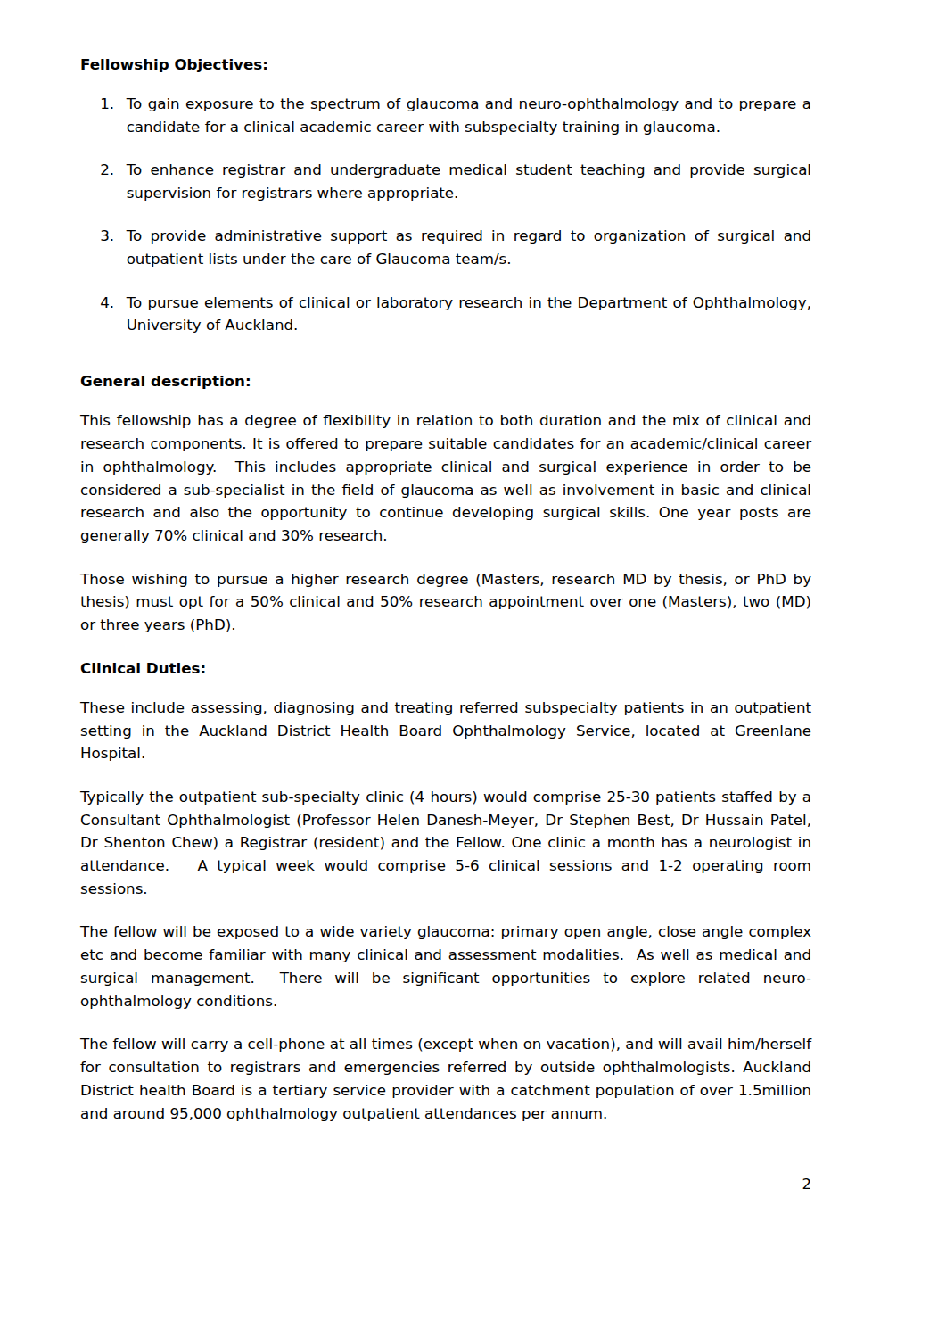Fellowship Objectives:
To gain exposure to the spectrum of glaucoma and neuro-ophthalmology and to prepare a candidate for a clinical academic career with subspecialty training in glaucoma.
To enhance registrar and undergraduate medical student teaching and provide surgical supervision for registrars where appropriate.
To provide administrative support as required in regard to organization of surgical and outpatient lists under the care of Glaucoma team/s.
To pursue elements of clinical or laboratory research in the Department of Ophthalmology, University of Auckland.
General description:
This fellowship has a degree of flexibility in relation to both duration and the mix of clinical and research components. It is offered to prepare suitable candidates for an academic/clinical career in ophthalmology. This includes appropriate clinical and surgical experience in order to be considered a sub-specialist in the field of glaucoma as well as involvement in basic and clinical research and also the opportunity to continue developing surgical skills. One year posts are generally 70% clinical and 30% research.
Those wishing to pursue a higher research degree (Masters, research MD by thesis, or PhD by thesis) must opt for a 50% clinical and 50% research appointment over one (Masters), two (MD) or three years (PhD).
Clinical Duties:
These include assessing, diagnosing and treating referred subspecialty patients in an outpatient setting in the Auckland District Health Board Ophthalmology Service, located at Greenlane Hospital.
Typically the outpatient sub-specialty clinic (4 hours) would comprise 25-30 patients staffed by a Consultant Ophthalmologist (Professor Helen Danesh-Meyer, Dr Stephen Best, Dr Hussain Patel, Dr Shenton Chew) a Registrar (resident) and the Fellow. One clinic a month has a neurologist in attendance. A typical week would comprise 5-6 clinical sessions and 1-2 operating room sessions.
The fellow will be exposed to a wide variety glaucoma: primary open angle, close angle complex etc and become familiar with many clinical and assessment modalities. As well as medical and surgical management. There will be significant opportunities to explore related neuro-ophthalmology conditions.
The fellow will carry a cell-phone at all times (except when on vacation), and will avail him/herself for consultation to registrars and emergencies referred by outside ophthalmologists. Auckland District health Board is a tertiary service provider with a catchment population of over 1.5million and around 95,000 ophthalmology outpatient attendances per annum.
2